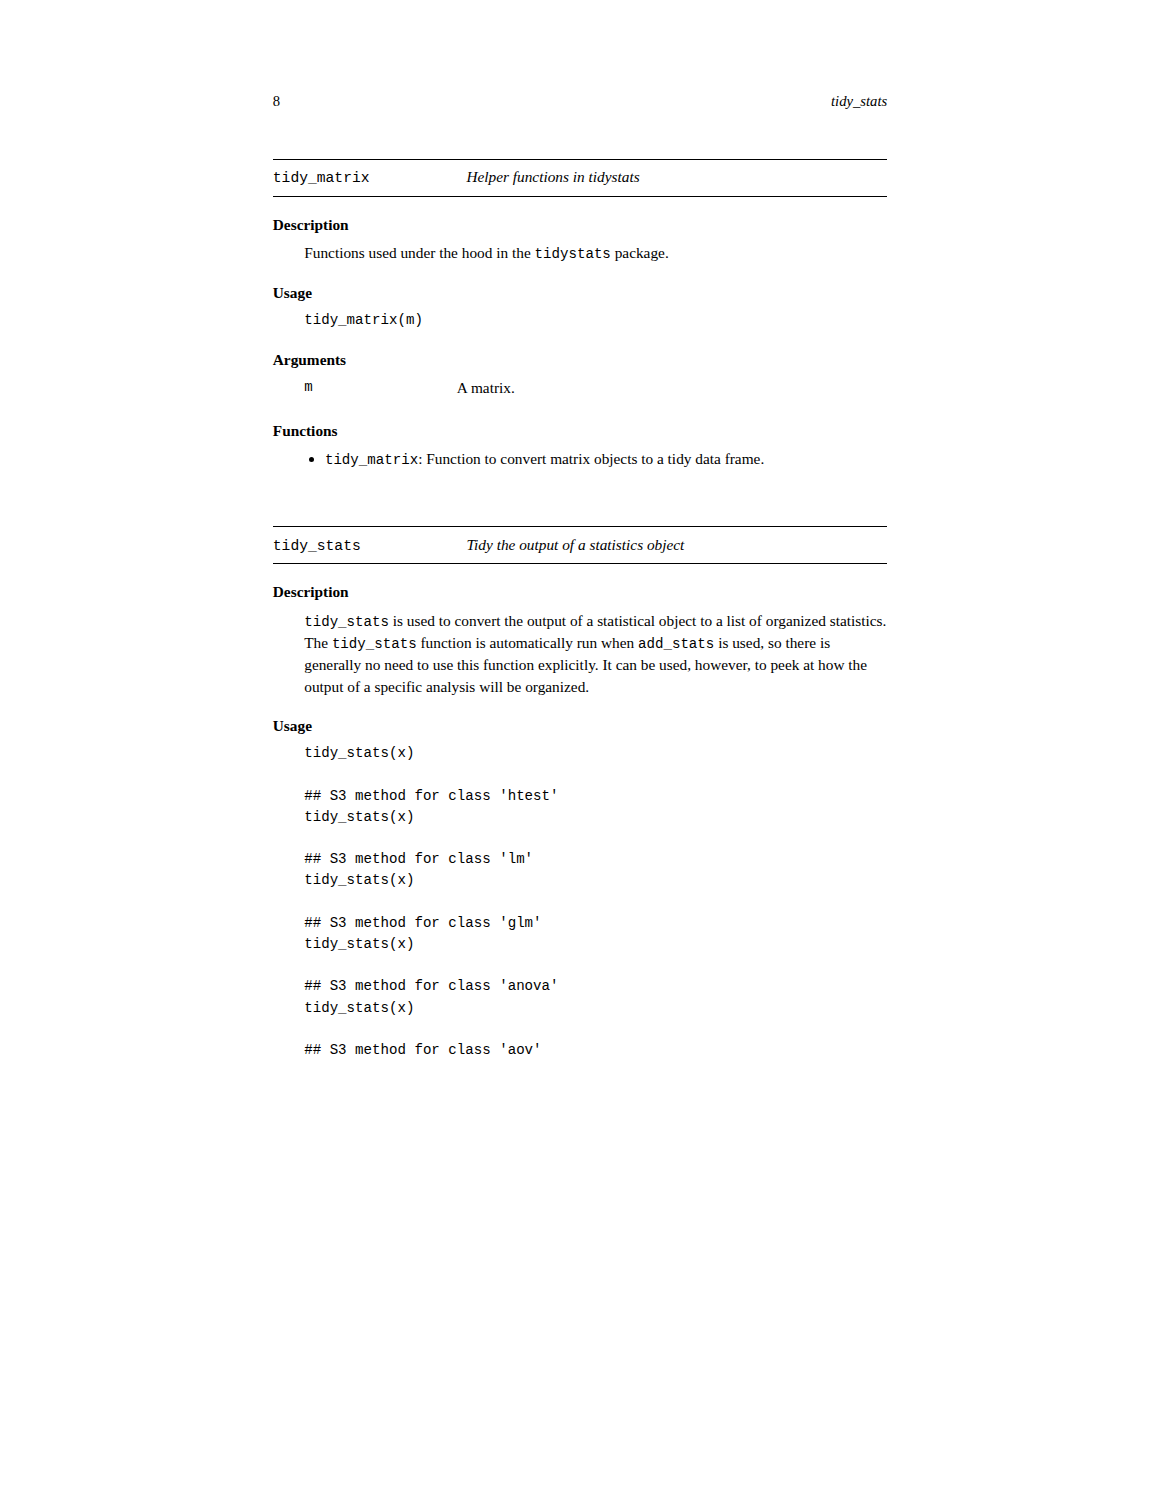8 tidy_stats
tidy_matrix Helper functions in tidystats
Description
Functions used under the hood in the tidystats package.
Usage
tidy_matrix(m)
Arguments
| m | A matrix. |
Functions
tidy_matrix: Function to convert matrix objects to a tidy data frame.
tidy_stats Tidy the output of a statistics object
Description
tidy_stats is used to convert the output of a statistical object to a list of organized statistics. The tidy_stats function is automatically run when add_stats is used, so there is generally no need to use this function explicitly. It can be used, however, to peek at how the output of a specific analysis will be organized.
Usage
tidy_stats(x)

## S3 method for class 'htest'
tidy_stats(x)

## S3 method for class 'lm'
tidy_stats(x)

## S3 method for class 'glm'
tidy_stats(x)

## S3 method for class 'anova'
tidy_stats(x)

## S3 method for class 'aov'